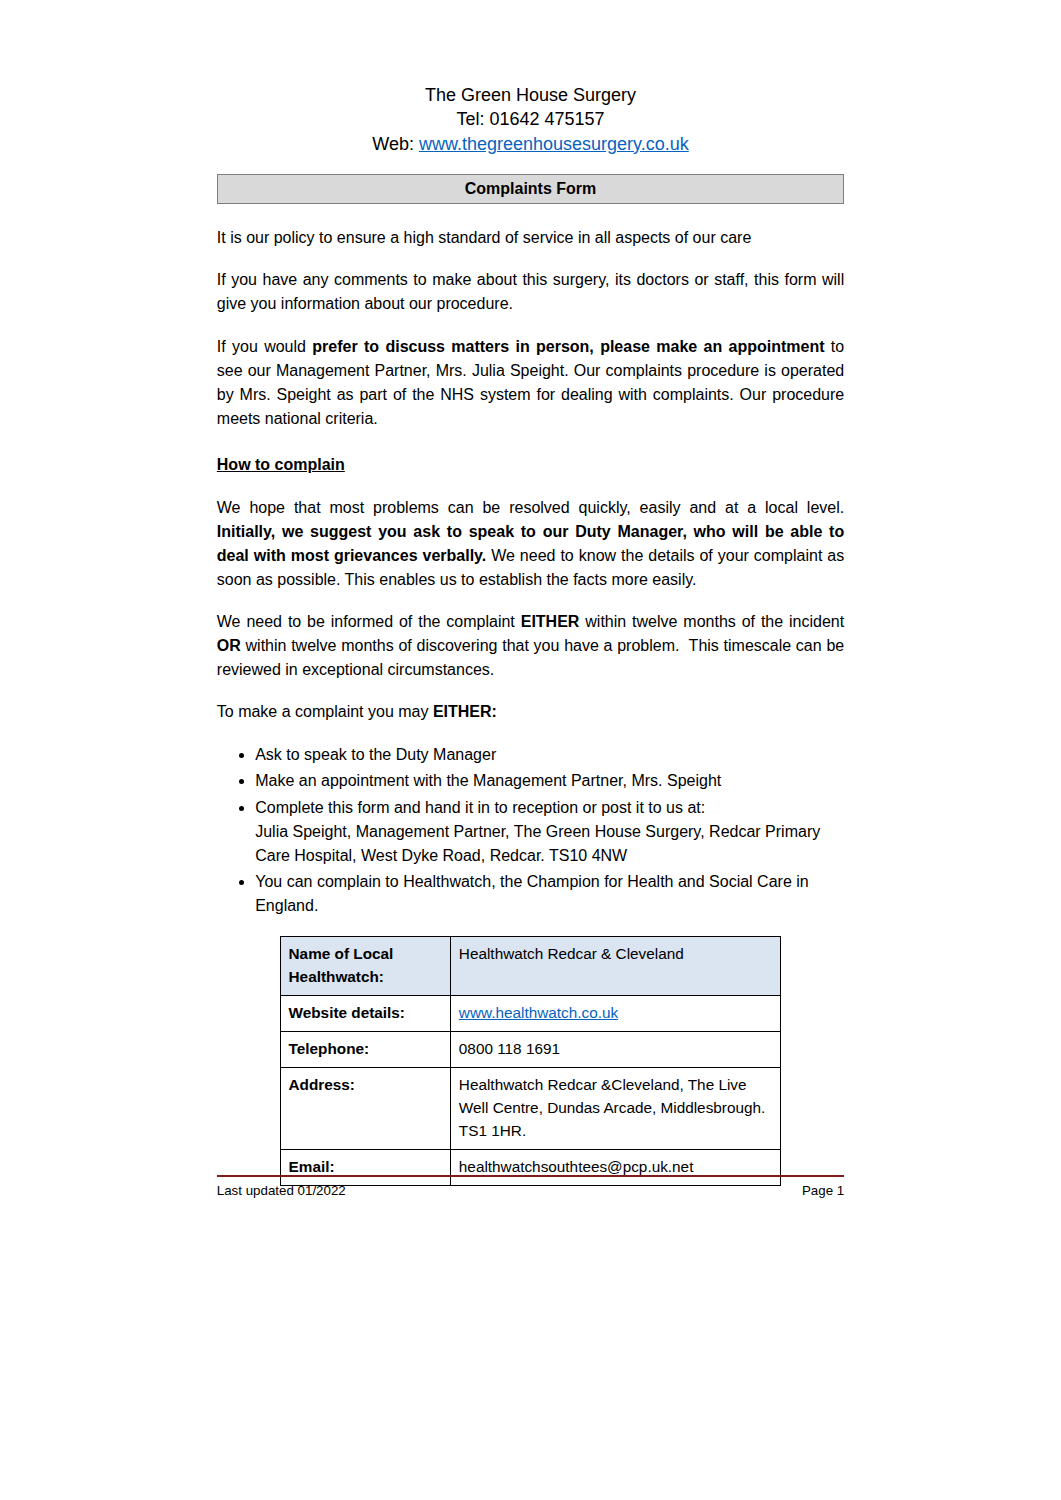The Green House Surgery
Tel: 01642 475157
Web: www.thegreenhousesurgery.co.uk
Complaints Form
It is our policy to ensure a high standard of service in all aspects of our care
If you have any comments to make about this surgery, its doctors or staff, this form will give you information about our procedure.
If you would prefer to discuss matters in person, please make an appointment to see our Management Partner, Mrs. Julia Speight. Our complaints procedure is operated by Mrs. Speight as part of the NHS system for dealing with complaints. Our procedure meets national criteria.
How to complain
We hope that most problems can be resolved quickly, easily and at a local level. Initially, we suggest you ask to speak to our Duty Manager, who will be able to deal with most grievances verbally. We need to know the details of your complaint as soon as possible. This enables us to establish the facts more easily.
We need to be informed of the complaint EITHER within twelve months of the incident OR within twelve months of discovering that you have a problem. This timescale can be reviewed in exceptional circumstances.
To make a complaint you may EITHER:
Ask to speak to the Duty Manager
Make an appointment with the Management Partner, Mrs. Speight
Complete this form and hand it in to reception or post it to us at:
Julia Speight, Management Partner, The Green House Surgery, Redcar Primary Care Hospital, West Dyke Road, Redcar. TS10 4NW
You can complain to Healthwatch, the Champion for Health and Social Care in England.
| Name of Local Healthwatch: | Healthwatch Redcar & Cleveland |
| Website details: | www.healthwatch.co.uk |
| Telephone: | 0800 118 1691 |
| Address: | Healthwatch Redcar &Cleveland, The Live Well Centre, Dundas Arcade, Middlesbrough. TS1 1HR. |
| Email: | healthwatchsouthtees@pcp.uk.net |
Last updated 01/2022 Page 1